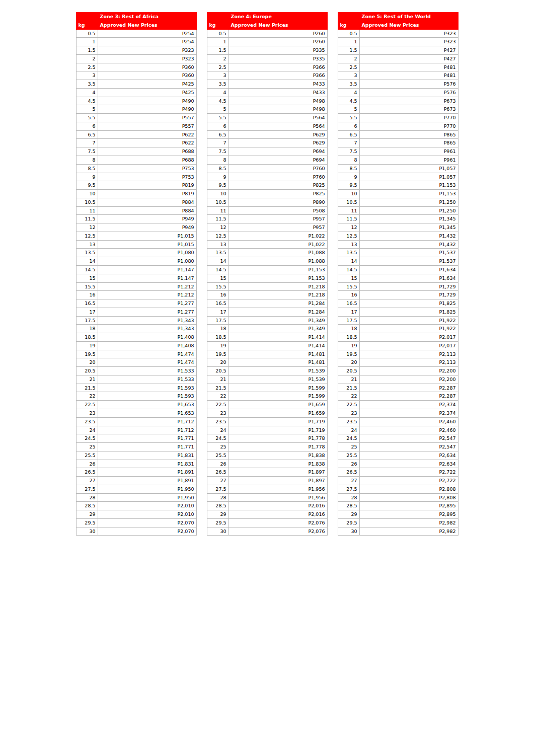| kg | Zone 3: Rest of Africa |
| --- | --- |
| Approved New Prices |
| 0.5 | P254 |
| 1 | P254 |
| 1.5 | P323 |
| 2 | P323 |
| 2.5 | P360 |
| 3 | P360 |
| 3.5 | P425 |
| 4 | P425 |
| 4.5 | P490 |
| 5 | P490 |
| 5.5 | P557 |
| 6 | P557 |
| 6.5 | P622 |
| 7 | P622 |
| 7.5 | P688 |
| 8 | P688 |
| 8.5 | P753 |
| 9 | P753 |
| 9.5 | P819 |
| 10 | P819 |
| 10.5 | P884 |
| 11 | P884 |
| 11.5 | P949 |
| 12 | P949 |
| 12.5 | P1,015 |
| 13 | P1,015 |
| 13.5 | P1,080 |
| 14 | P1,080 |
| 14.5 | P1,147 |
| 15 | P1,147 |
| 15.5 | P1,212 |
| 16 | P1,212 |
| 16.5 | P1,277 |
| 17 | P1,277 |
| 17.5 | P1,343 |
| 18 | P1,343 |
| 18.5 | P1,408 |
| 19 | P1,408 |
| 19.5 | P1,474 |
| 20 | P1,474 |
| 20.5 | P1,533 |
| 21 | P1,533 |
| 21.5 | P1,593 |
| 22 | P1,593 |
| 22.5 | P1,653 |
| 23 | P1,653 |
| 23.5 | P1,712 |
| 24 | P1,712 |
| 24.5 | P1,771 |
| 25 | P1,771 |
| 25.5 | P1,831 |
| 26 | P1,831 |
| 26.5 | P1,891 |
| 27 | P1,891 |
| 27.5 | P1,950 |
| 28 | P1,950 |
| 28.5 | P2,010 |
| 29 | P2,010 |
| 29.5 | P2,070 |
| 30 | P2,070 |
| kg | Zone 4: Europe |
| --- | --- |
| Approved New Prices |
| 0.5 | P260 |
| 1 | P260 |
| 1.5 | P335 |
| 2 | P335 |
| 2.5 | P366 |
| 3 | P366 |
| 3.5 | P433 |
| 4 | P433 |
| 4.5 | P498 |
| 5 | P498 |
| 5.5 | P564 |
| 6 | P564 |
| 6.5 | P629 |
| 7 | P629 |
| 7.5 | P694 |
| 8 | P694 |
| 8.5 | P760 |
| 9 | P760 |
| 9.5 | P825 |
| 10 | P825 |
| 10.5 | P890 |
| 11 | P508 |
| 11.5 | P957 |
| 12 | P957 |
| 12.5 | P1,022 |
| 13 | P1,022 |
| 13.5 | P1,088 |
| 14 | P1,088 |
| 14.5 | P1,153 |
| 15 | P1,153 |
| 15.5 | P1,218 |
| 16 | P1,218 |
| 16.5 | P1,284 |
| 17 | P1,284 |
| 17.5 | P1,349 |
| 18 | P1,349 |
| 18.5 | P1,414 |
| 19 | P1,414 |
| 19.5 | P1,481 |
| 20 | P1,481 |
| 20.5 | P1,539 |
| 21 | P1,539 |
| 21.5 | P1,599 |
| 22 | P1,599 |
| 22.5 | P1,659 |
| 23 | P1,659 |
| 23.5 | P1,719 |
| 24 | P1,719 |
| 24.5 | P1,778 |
| 25 | P1,778 |
| 25.5 | P1,838 |
| 26 | P1,838 |
| 26.5 | P1,897 |
| 27 | P1,897 |
| 27.5 | P1,956 |
| 28 | P1,956 |
| 28.5 | P2,016 |
| 29 | P2,016 |
| 29.5 | P2,076 |
| 30 | P2,076 |
| kg | Zone 5: Rest of the World |
| --- | --- |
| Approved New Prices |
| 0.5 | P323 |
| 1 | P323 |
| 1.5 | P427 |
| 2 | P427 |
| 2.5 | P481 |
| 3 | P481 |
| 3.5 | P576 |
| 4 | P576 |
| 4.5 | P673 |
| 5 | P673 |
| 5.5 | P770 |
| 6 | P770 |
| 6.5 | P865 |
| 7 | P865 |
| 7.5 | P961 |
| 8 | P961 |
| 8.5 | P1,057 |
| 9 | P1,057 |
| 9.5 | P1,153 |
| 10 | P1,153 |
| 10.5 | P1,250 |
| 11 | P1,250 |
| 11.5 | P1,345 |
| 12 | P1,345 |
| 12.5 | P1,432 |
| 13 | P1,432 |
| 13.5 | P1,537 |
| 14 | P1,537 |
| 14.5 | P1,634 |
| 15 | P1,634 |
| 15.5 | P1,729 |
| 16 | P1,729 |
| 16.5 | P1,825 |
| 17 | P1,825 |
| 17.5 | P1,922 |
| 18 | P1,922 |
| 18.5 | P2,017 |
| 19 | P2,017 |
| 19.5 | P2,113 |
| 20 | P2,113 |
| 20.5 | P2,200 |
| 21 | P2,200 |
| 21.5 | P2,287 |
| 22 | P2,287 |
| 22.5 | P2,374 |
| 23 | P2,374 |
| 23.5 | P2,460 |
| 24 | P2,460 |
| 24.5 | P2,547 |
| 25 | P2,547 |
| 25.5 | P2,634 |
| 26 | P2,634 |
| 26.5 | P2,722 |
| 27 | P2,722 |
| 27.5 | P2,808 |
| 28 | P2,808 |
| 28.5 | P2,895 |
| 29 | P2,895 |
| 29.5 | P2,982 |
| 30 | P2,982 |